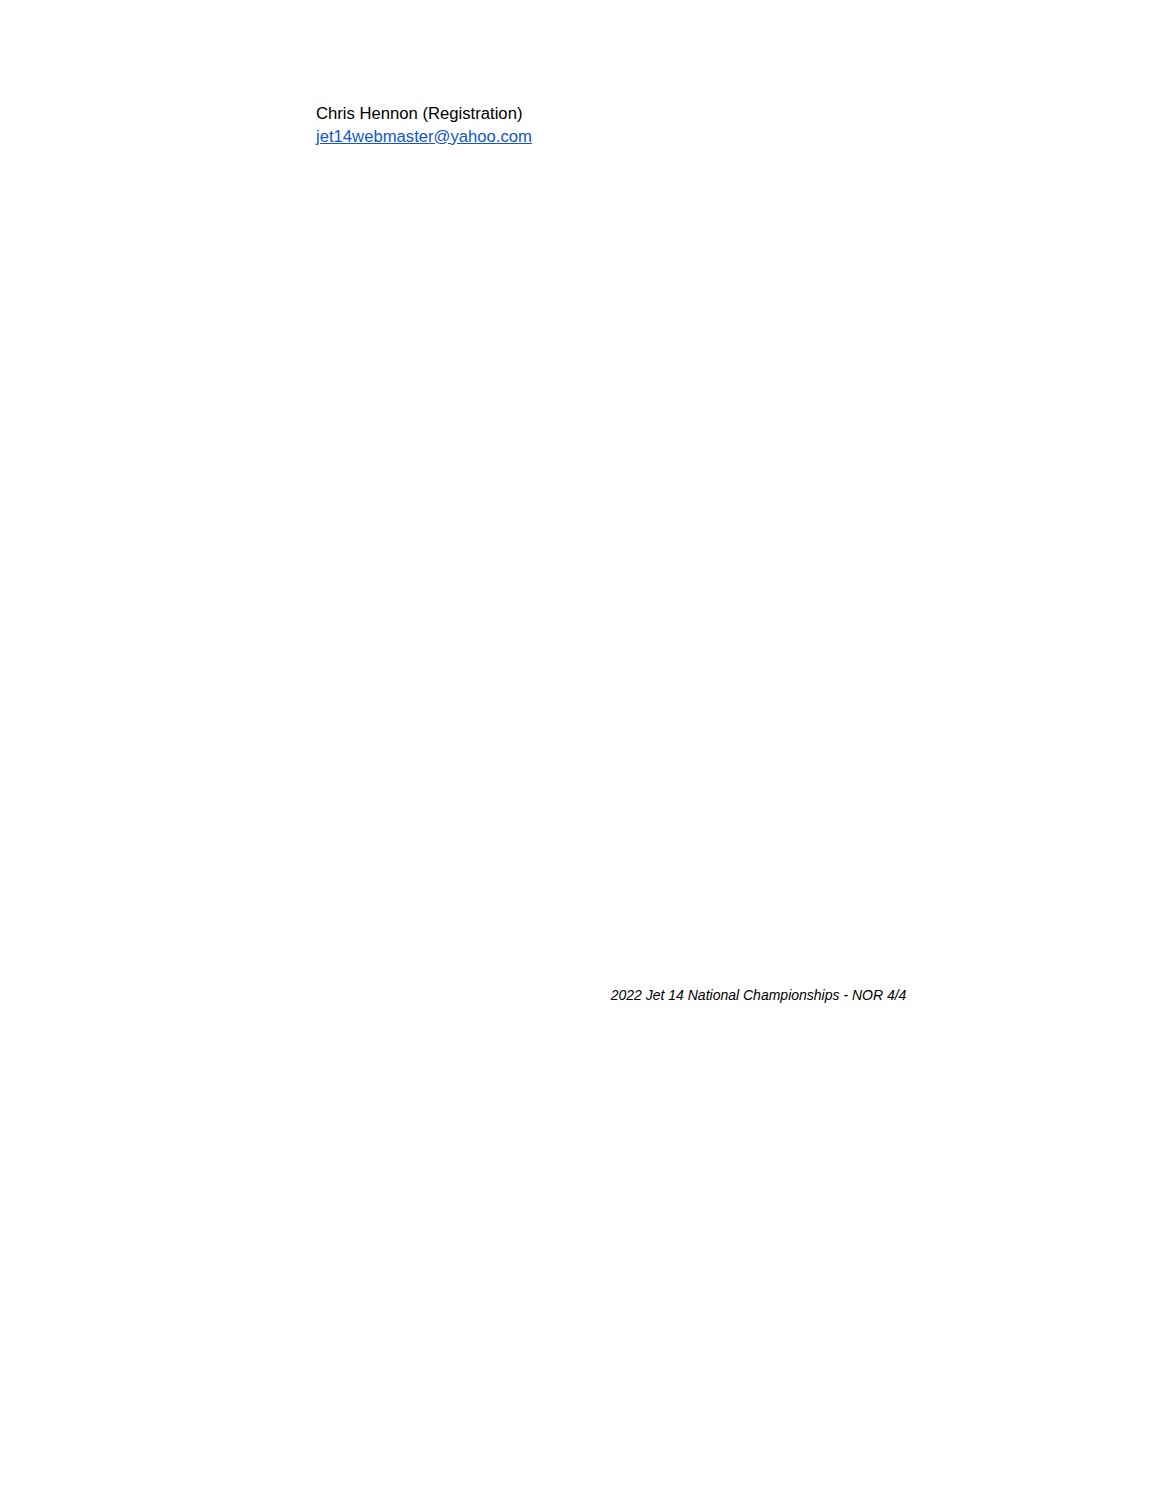Chris Hennon (Registration)
jet14webmaster@yahoo.com
2022 Jet 14 National Championships - NOR 4/4